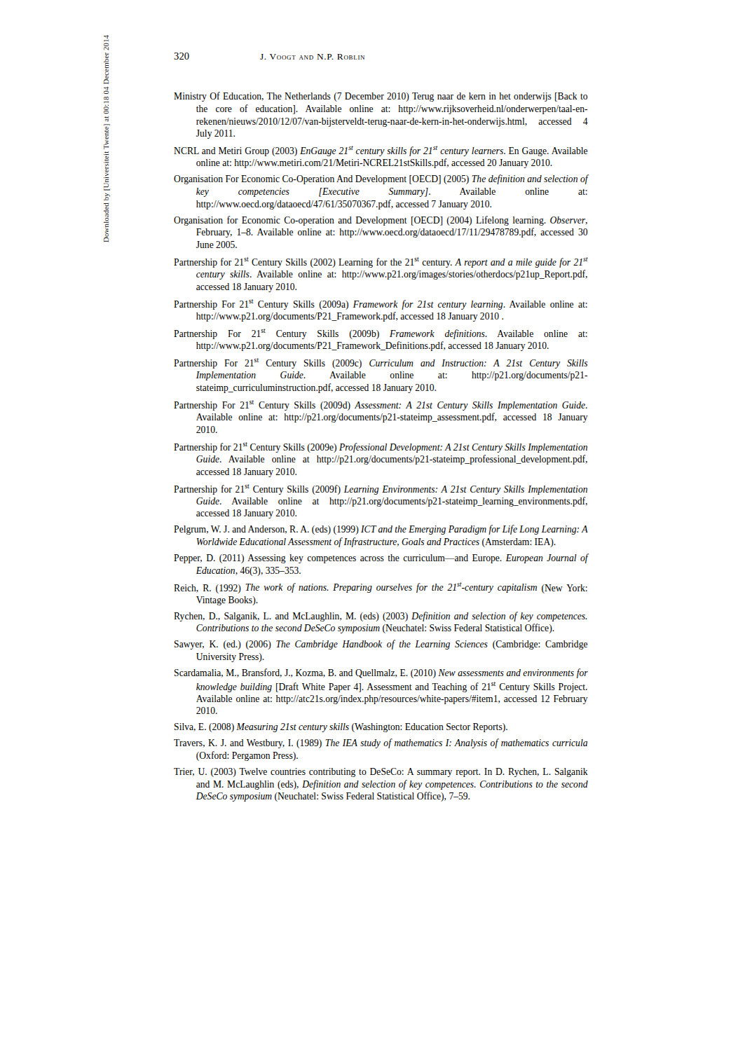Downloaded by [Universiteit Twente] at 00:18 04 December 2014
320 J. Voogt and N.P. Roblin
Ministry Of Education, The Netherlands (7 December 2010) Terug naar de kern in het onderwijs [Back to the core of education]. Available online at: http://www.rijksoverheid.nl/onderwerpen/taal-en-rekenen/nieuws/2010/12/07/van-bijsterveldt-terug-naar-de-kern-in-het-onderwijs.html, accessed 4 July 2011.
NCRL and Metiri Group (2003) EnGauge 21st century skills for 21st century learners. En Gauge. Available online at: http://www.metiri.com/21/Metiri-NCREL21stSkills.pdf, accessed 20 January 2010.
Organisation For Economic Co-Operation And Development [OECD] (2005) The definition and selection of key competencies [Executive Summary]. Available online at: http://www.oecd.org/dataoecd/47/61/35070367.pdf, accessed 7 January 2010.
Organisation for Economic Co-operation and Development [OECD] (2004) Lifelong learning. Observer, February, 1–8. Available online at: http://www.oecd.org/dataoecd/17/11/29478789.pdf, accessed 30 June 2005.
Partnership for 21st Century Skills (2002) Learning for the 21st century. A report and a mile guide for 21st century skills. Available online at: http://www.p21.org/images/stories/otherdocs/p21up_Report.pdf, accessed 18 January 2010.
Partnership For 21st Century Skills (2009a) Framework for 21st century learning. Available online at: http://www.p21.org/documents/P21_Framework.pdf, accessed 18 January 2010 .
Partnership For 21st Century Skills (2009b) Framework definitions. Available online at: http://www.p21.org/documents/P21_Framework_Definitions.pdf, accessed 18 January 2010.
Partnership For 21st Century Skills (2009c) Curriculum and Instruction: A 21st Century Skills Implementation Guide. Available online at: http://p21.org/documents/p21-stateimp_curriculuminstruction.pdf, accessed 18 January 2010.
Partnership For 21st Century Skills (2009d) Assessment: A 21st Century Skills Implementation Guide. Available online at: http://p21.org/documents/p21-stateimp_assessment.pdf, accessed 18 January 2010.
Partnership for 21st Century Skills (2009e) Professional Development: A 21st Century Skills Implementation Guide. Available online at http://p21.org/documents/p21-stateimp_professional_development.pdf, accessed 18 January 2010.
Partnership for 21st Century Skills (2009f) Learning Environments: A 21st Century Skills Implementation Guide. Available online at http://p21.org/documents/p21-stateimp_learning_environments.pdf, accessed 18 January 2010.
Pelgrum, W. J. and Anderson, R. A. (eds) (1999) ICT and the Emerging Paradigm for Life Long Learning: A Worldwide Educational Assessment of Infrastructure, Goals and Practices (Amsterdam: IEA).
Pepper, D. (2011) Assessing key competences across the curriculum—and Europe. European Journal of Education, 46(3), 335–353.
Reich, R. (1992) The work of nations. Preparing ourselves for the 21st-century capitalism (New York: Vintage Books).
Rychen, D., Salganik, L. and McLaughlin, M. (eds) (2003) Definition and selection of key competences. Contributions to the second DeSeCo symposium (Neuchatel: Swiss Federal Statistical Office).
Sawyer, K. (ed.) (2006) The Cambridge Handbook of the Learning Sciences (Cambridge: Cambridge University Press).
Scardamalia, M., Bransford, J., Kozma, B. and Quellmalz, E. (2010) New assessments and environments for knowledge building [Draft White Paper 4]. Assessment and Teaching of 21st Century Skills Project. Available online at: http://atc21s.org/index.php/resources/white-papers/#item1, accessed 12 February 2010.
Silva, E. (2008) Measuring 21st century skills (Washington: Education Sector Reports).
Travers, K. J. and Westbury, I. (1989) The IEA study of mathematics I: Analysis of mathematics curricula (Oxford: Pergamon Press).
Trier, U. (2003) Twelve countries contributing to DeSeCo: A summary report. In D. Rychen, L. Salganik and M. McLaughlin (eds), Definition and selection of key competences. Contributions to the second DeSeCo symposium (Neuchatel: Swiss Federal Statistical Office), 7–59.